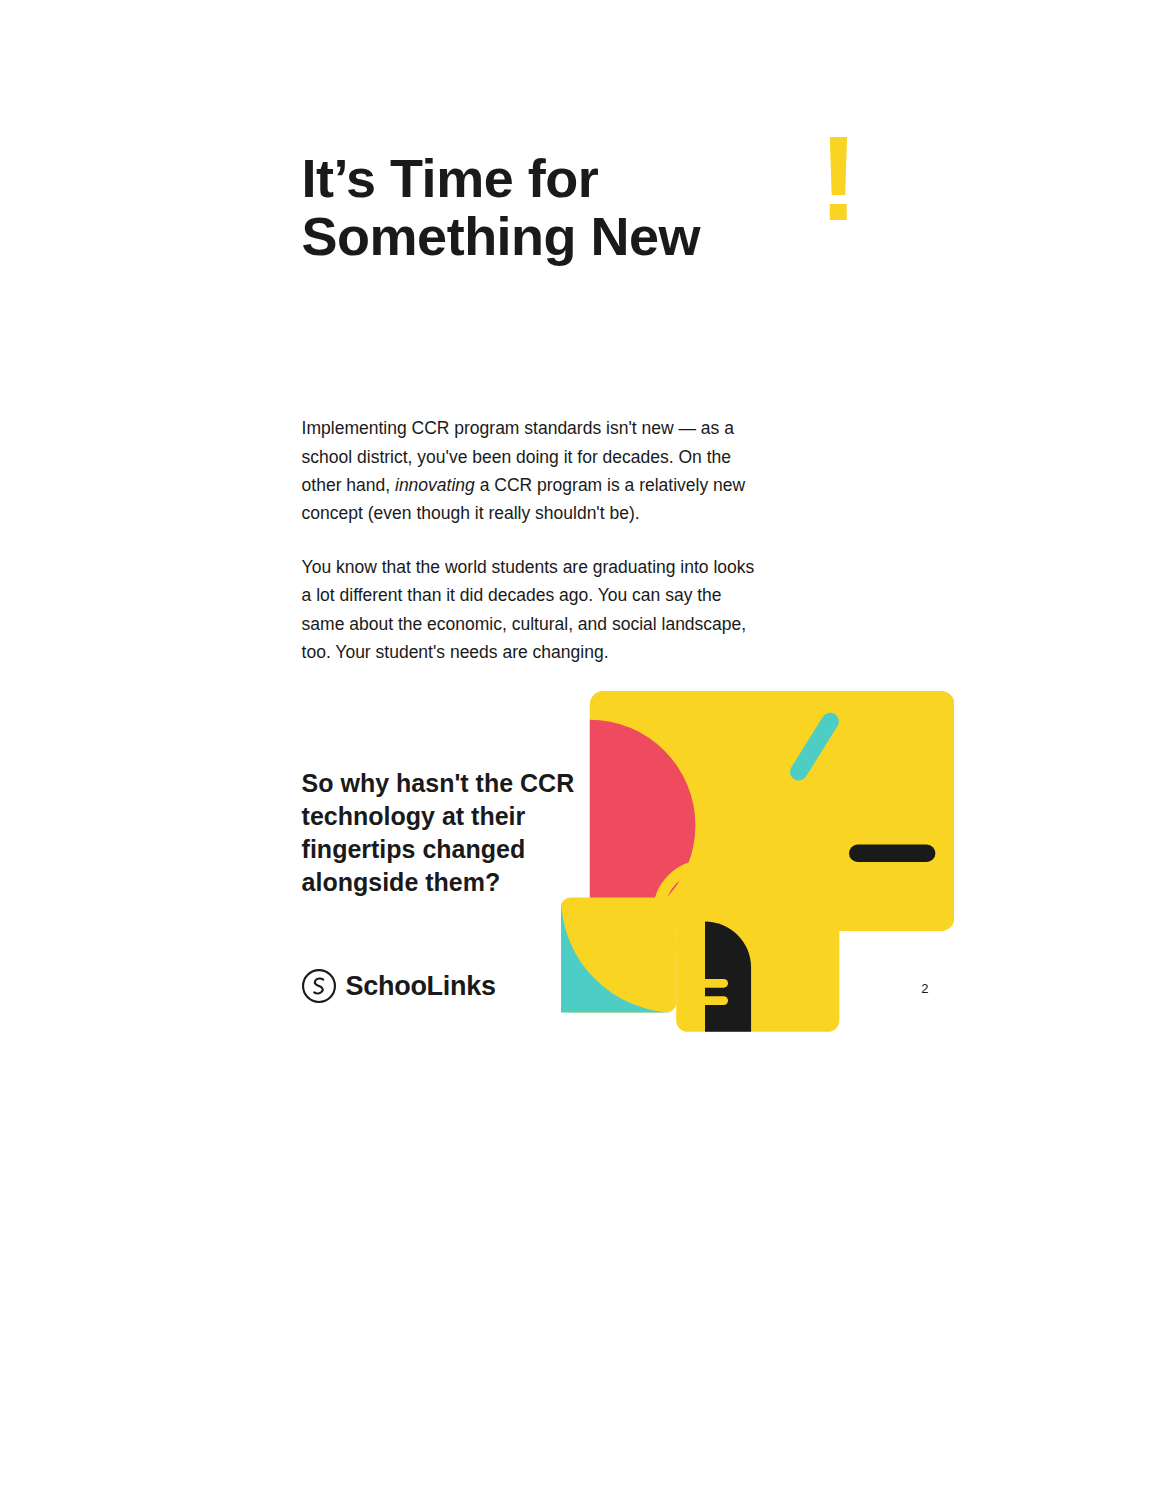!
It’s Time for
Something New
Implementing CCR program standards isn't new — as a school district, you've been doing it for decades. On the other hand, innovating a CCR program is a relatively new concept (even though it really shouldn't be).
You know that the world students are graduating into looks a lot different than it did decades ago. You can say the same about the economic, cultural, and social landscape, too. Your student's needs are changing.
So why hasn't the CCR technology at their fingertips changed alongside them?
SchooLinks
2